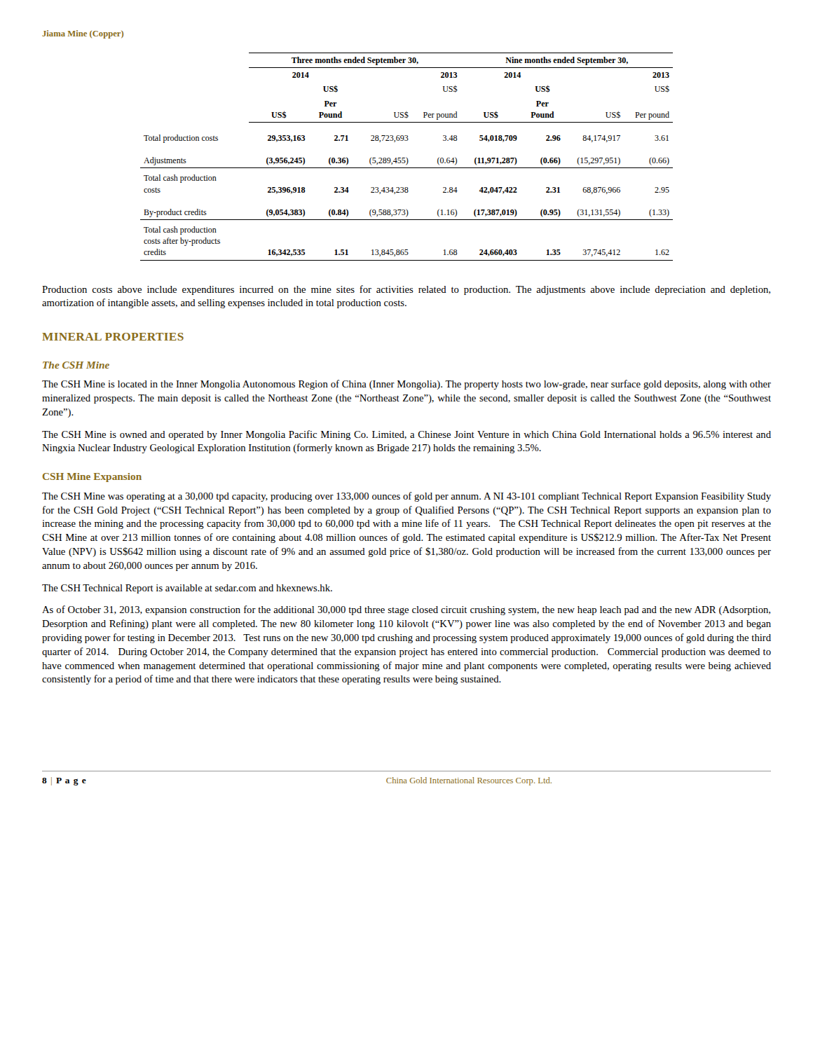Jiama Mine (Copper)
| | Three months ended September 30, | Nine months ended September 30, |
| --- | --- | --- |
| | 2014 | 2013 | 2014 | 2013 |
| | | US$ | | US$ | | US$ | | US$ |
| | US$ | Per Pound | US$ | Per pound | US$ | Per Pound | US$ | Per pound |
| Total production costs | 29,353,163 | 2.71 | 28,723,693 | 3.48 | 54,018,709 | 2.96 | 84,174,917 | 3.61 |
| Adjustments | (3,956,245) | (0.36) | (5,289,455) | (0.64) | (11,971,287) | (0.66) | (15,297,951) | (0.66) |
| Total cash production costs | 25,396,918 | 2.34 | 23,434,238 | 2.84 | 42,047,422 | 2.31 | 68,876,966 | 2.95 |
| By-product credits | (9,054,383) | (0.84) | (9,588,373) | (1.16) | (17,387,019) | (0.95) | (31,131,554) | (1.33) |
| Total cash production costs after by-products credits | 16,342,535 | 1.51 | 13,845,865 | 1.68 | 24,660,403 | 1.35 | 37,745,412 | 1.62 |
Production costs above include expenditures incurred on the mine sites for activities related to production. The adjustments above include depreciation and depletion, amortization of intangible assets, and selling expenses included in total production costs.
MINERAL PROPERTIES
The CSH Mine
The CSH Mine is located in the Inner Mongolia Autonomous Region of China (Inner Mongolia). The property hosts two low-grade, near surface gold deposits, along with other mineralized prospects. The main deposit is called the Northeast Zone (the “Northeast Zone”), while the second, smaller deposit is called the Southwest Zone (the “Southwest Zone”).
The CSH Mine is owned and operated by Inner Mongolia Pacific Mining Co. Limited, a Chinese Joint Venture in which China Gold International holds a 96.5% interest and Ningxia Nuclear Industry Geological Exploration Institution (formerly known as Brigade 217) holds the remaining 3.5%.
CSH Mine Expansion
The CSH Mine was operating at a 30,000 tpd capacity, producing over 133,000 ounces of gold per annum. A NI 43-101 compliant Technical Report Expansion Feasibility Study for the CSH Gold Project (“CSH Technical Report”) has been completed by a group of Qualified Persons (“QP”). The CSH Technical Report supports an expansion plan to increase the mining and the processing capacity from 30,000 tpd to 60,000 tpd with a mine life of 11 years. The CSH Technical Report delineates the open pit reserves at the CSH Mine at over 213 million tonnes of ore containing about 4.08 million ounces of gold. The estimated capital expenditure is US$212.9 million. The After-Tax Net Present Value (NPV) is US$642 million using a discount rate of 9% and an assumed gold price of $1,380/oz. Gold production will be increased from the current 133,000 ounces per annum to about 260,000 ounces per annum by 2016.
The CSH Technical Report is available at sedar.com and hkexnews.hk.
As of October 31, 2013, expansion construction for the additional 30,000 tpd three stage closed circuit crushing system, the new heap leach pad and the new ADR (Adsorption, Desorption and Refining) plant were all completed. The new 80 kilometer long 110 kilovolt (“KV”) power line was also completed by the end of November 2013 and began providing power for testing in December 2013. Test runs on the new 30,000 tpd crushing and processing system produced approximately 19,000 ounces of gold during the third quarter of 2014. During October 2014, the Company determined that the expansion project has entered into commercial production. Commercial production was deemed to have commenced when management determined that operational commissioning of major mine and plant components were completed, operating results were being achieved consistently for a period of time and that there were indicators that these operating results were being sustained.
8 | P a g e
China Gold International Resources Corp. Ltd.